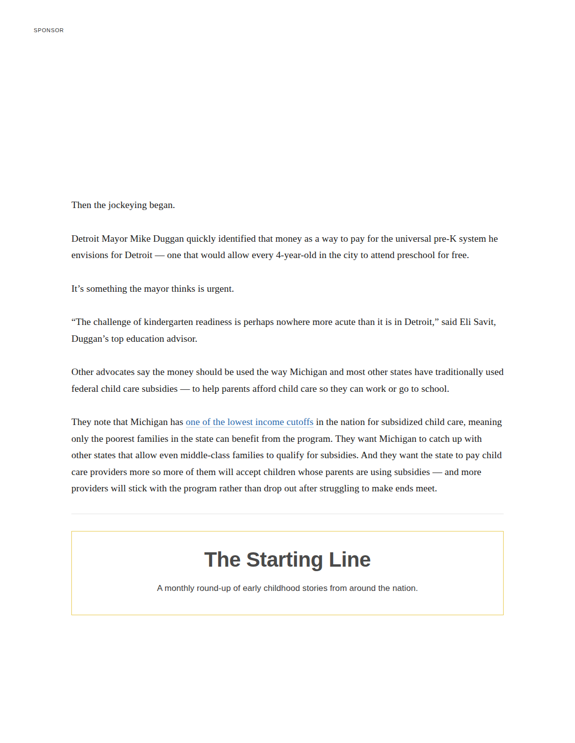Sponsor
Then the jockeying began.
Detroit Mayor Mike Duggan quickly identified that money as a way to pay for the universal pre-K system he envisions for Detroit — one that would allow every 4-year-old in the city to attend preschool for free.
It’s something the mayor thinks is urgent.
“The challenge of kindergarten readiness is perhaps nowhere more acute than it is in Detroit,” said Eli Savit, Duggan’s top education advisor.
Other advocates say the money should be used the way Michigan and most other states have traditionally used federal child care subsidies — to help parents afford child care so they can work or go to school.
They note that Michigan has one of the lowest income cutoffs in the nation for subsidized child care, meaning only the poorest families in the state can benefit from the program. They want Michigan to catch up with other states that allow even middle-class families to qualify for subsidies. And they want the state to pay child care providers more so more of them will accept children whose parents are using subsidies — and more providers will stick with the program rather than drop out after struggling to make ends meet.
The Starting Line
A monthly round-up of early childhood stories from around the nation.